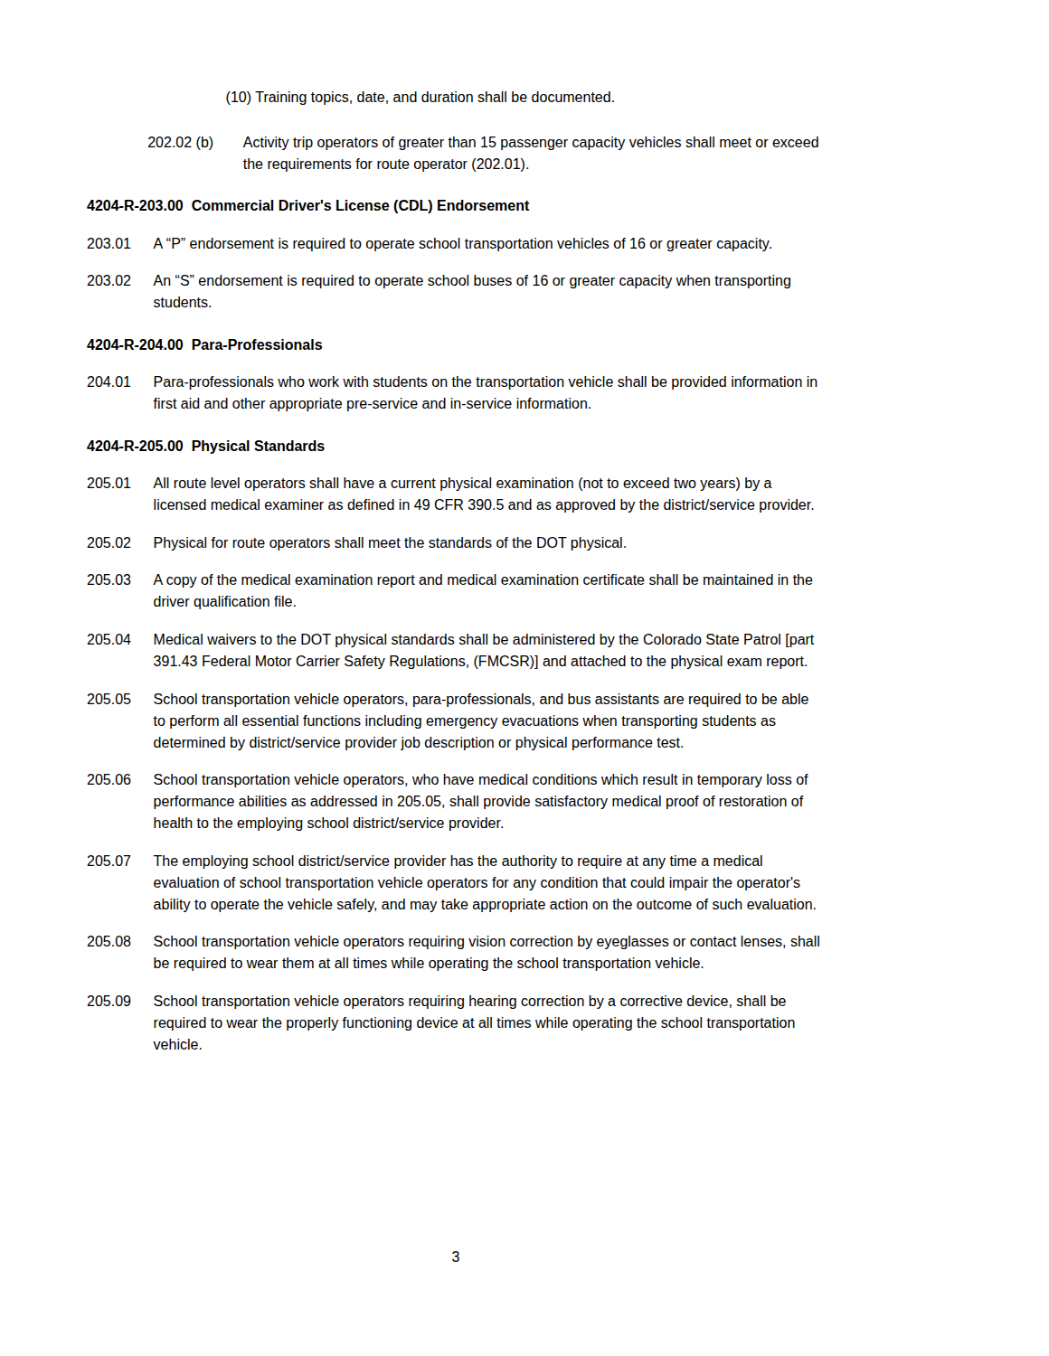(10) Training topics, date, and duration shall be documented.
202.02 (b)
Activity trip operators of greater than 15 passenger capacity vehicles shall meet or exceed the requirements for route operator (202.01).
4204-R-203.00 Commercial Driver's License (CDL) Endorsement
203.01
A “P” endorsement is required to operate school transportation vehicles of 16 or greater capacity.
203.02
An “S” endorsement is required to operate school buses of 16 or greater capacity when transporting students.
4204-R-204.00 Para-Professionals
204.01
Para-professionals who work with students on the transportation vehicle shall be provided information in first aid and other appropriate pre-service and in-service information.
4204-R-205.00 Physical Standards
205.01
All route level operators shall have a current physical examination (not to exceed two years) by a licensed medical examiner as defined in 49 CFR 390.5 and as approved by the district/service provider.
205.02
Physical for route operators shall meet the standards of the DOT physical.
205.03
A copy of the medical examination report and medical examination certificate shall be maintained in the driver qualification file.
205.04
Medical waivers to the DOT physical standards shall be administered by the Colorado State Patrol [part 391.43 Federal Motor Carrier Safety Regulations, (FMCSR)] and attached to the physical exam report.
205.05
School transportation vehicle operators, para-professionals, and bus assistants are required to be able to perform all essential functions including emergency evacuations when transporting students as determined by district/service provider job description or physical performance test.
205.06
School transportation vehicle operators, who have medical conditions which result in temporary loss of performance abilities as addressed in 205.05, shall provide satisfactory medical proof of restoration of health to the employing school district/service provider.
205.07
The employing school district/service provider has the authority to require at any time a medical evaluation of school transportation vehicle operators for any condition that could impair the operator's ability to operate the vehicle safely, and may take appropriate action on the outcome of such evaluation.
205.08
School transportation vehicle operators requiring vision correction by eyeglasses or contact lenses, shall be required to wear them at all times while operating the school transportation vehicle.
205.09
School transportation vehicle operators requiring hearing correction by a corrective device, shall be required to wear the properly functioning device at all times while operating the school transportation vehicle.
3